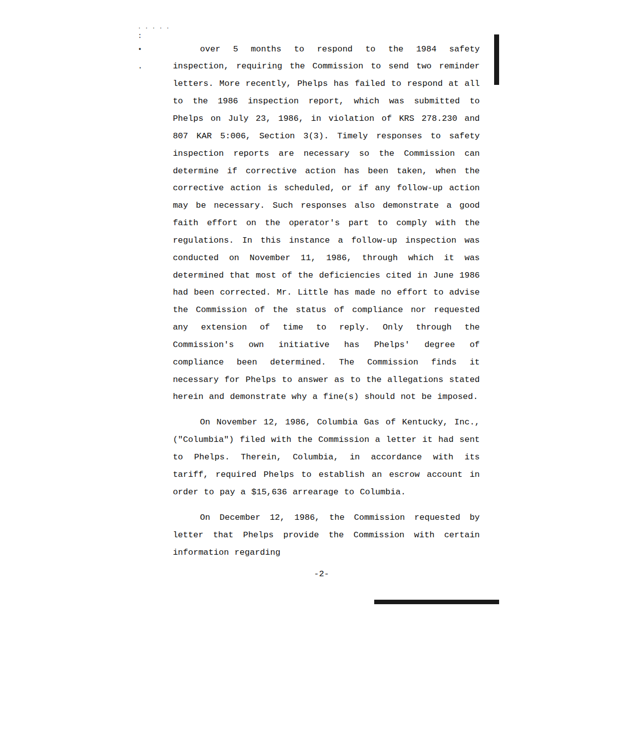. . . . . : • .
over 5 months to respond to the 1984 safety inspection, requiring the Commission to send two reminder letters. More recently, Phelps has failed to respond at all to the 1986 inspection report, which was submitted to Phelps on July 23, 1986, in violation of KRS 278.230 and 807 KAR 5:006, Section 3(3). Timely responses to safety inspection reports are necessary so the Commission can determine if corrective action has been taken, when the corrective action is scheduled, or if any follow-up action may be necessary. Such responses also demonstrate a good faith effort on the operator's part to comply with the regulations. In this instance a follow-up inspection was conducted on November 11, 1986, through which it was determined that most of the deficiencies cited in June 1986 had been corrected. Mr. Little has made no effort to advise the Commission of the status of compliance nor requested any extension of time to reply. Only through the Commission's own initiative has Phelps' degree of compliance been determined. The Commission finds it necessary for Phelps to answer as to the allegations stated herein and demonstrate why a fine(s) should not be imposed.
On November 12, 1986, Columbia Gas of Kentucky, Inc., ("Columbia") filed with the Commission a letter it had sent to Phelps. Therein, Columbia, in accordance with its tariff, required Phelps to establish an escrow account in order to pay a $15,636 arrearage to Columbia.
On December 12, 1986, the Commission requested by letter that Phelps provide the Commission with certain information regarding
-2-